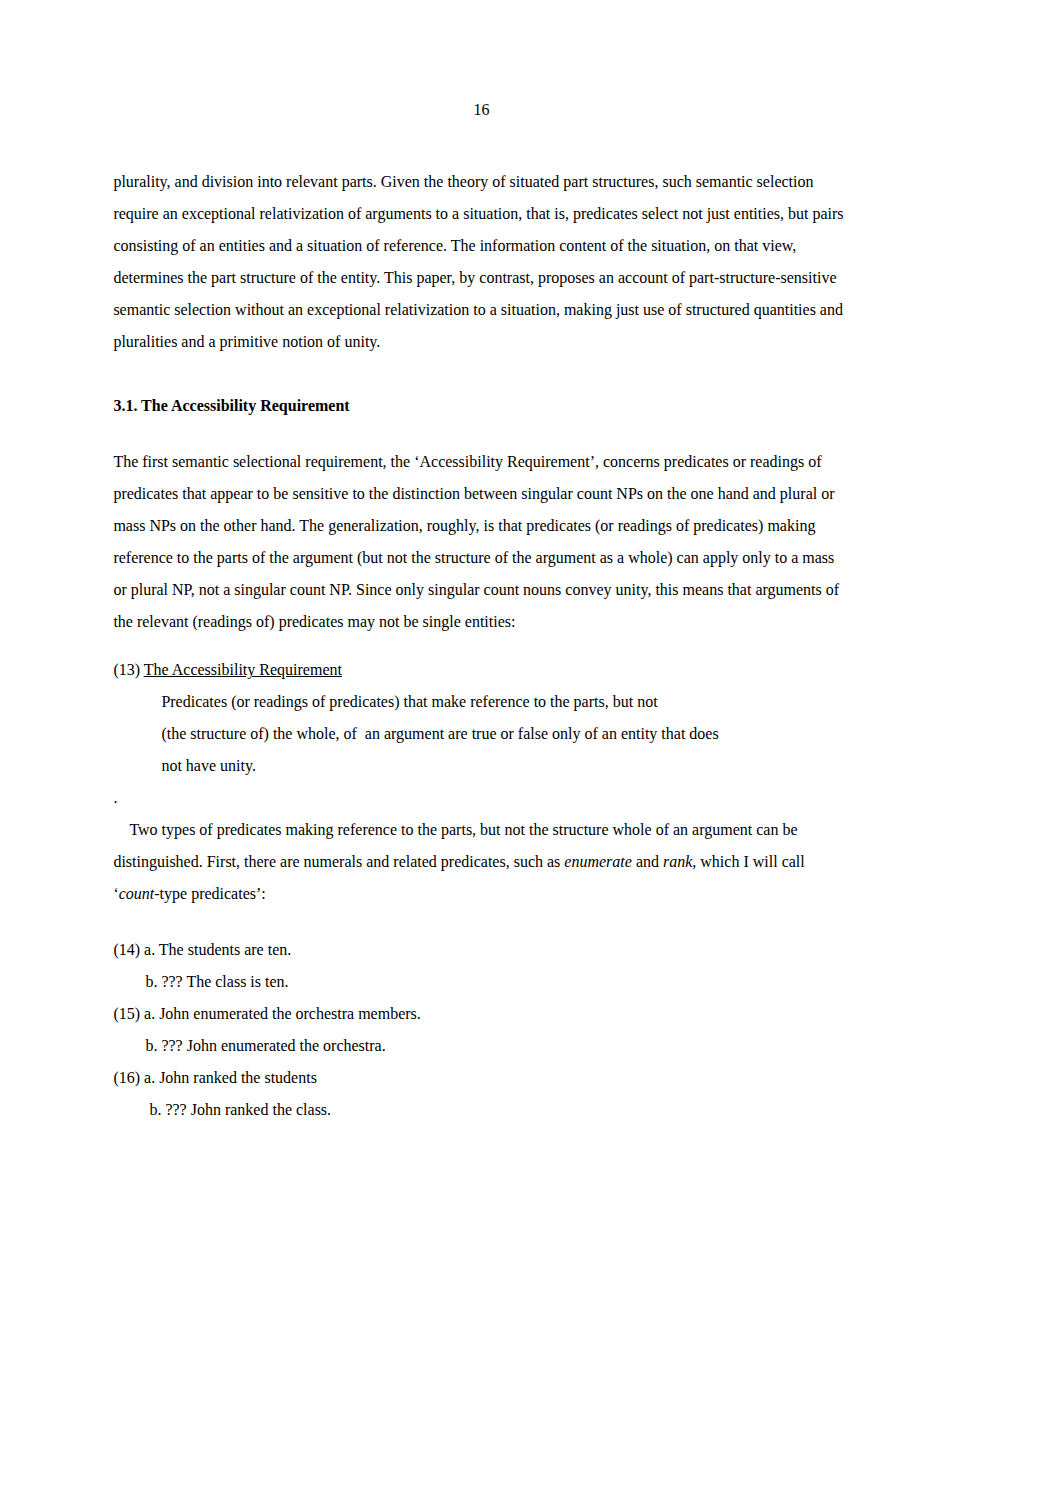16
plurality, and division into relevant parts. Given the theory of situated part structures, such semantic selection require an exceptional relativization of arguments to a situation, that is, predicates select not just entities, but pairs consisting of an entities and a situation of reference. The information content of the situation, on that view, determines the part structure of the entity. This paper, by contrast, proposes an account of part-structure-sensitive semantic selection without an exceptional relativization to a situation, making just use of structured quantities and pluralities and a primitive notion of unity.
3.1. The Accessibility Requirement
The first semantic selectional requirement, the ‘Accessibility Requirement’, concerns predicates or readings of predicates that appear to be sensitive to the distinction between singular count NPs on the one hand and plural or mass NPs on the other hand. The generalization, roughly, is that predicates (or readings of predicates) making reference to the parts of the argument (but not the structure of the argument as a whole) can apply only to a mass or plural NP, not a singular count NP. Since only singular count nouns convey unity, this means that arguments of the relevant (readings of) predicates may not be single entities:
(13) The Accessibility Requirement
Predicates (or readings of predicates) that make reference to the parts, but not
(the structure of) the whole, of an argument are true or false only of an entity that does
not have unity.
.
Two types of predicates making reference to the parts, but not the structure whole of an argument can be distinguished. First, there are numerals and related predicates, such as enumerate and rank, which I will call ‘count-type predicates’:
(14) a. The students are ten.
b. ??? The class is ten.
(15) a. John enumerated the orchestra members.
b. ??? John enumerated the orchestra.
(16) a. John ranked the students
b. ??? John ranked the class.